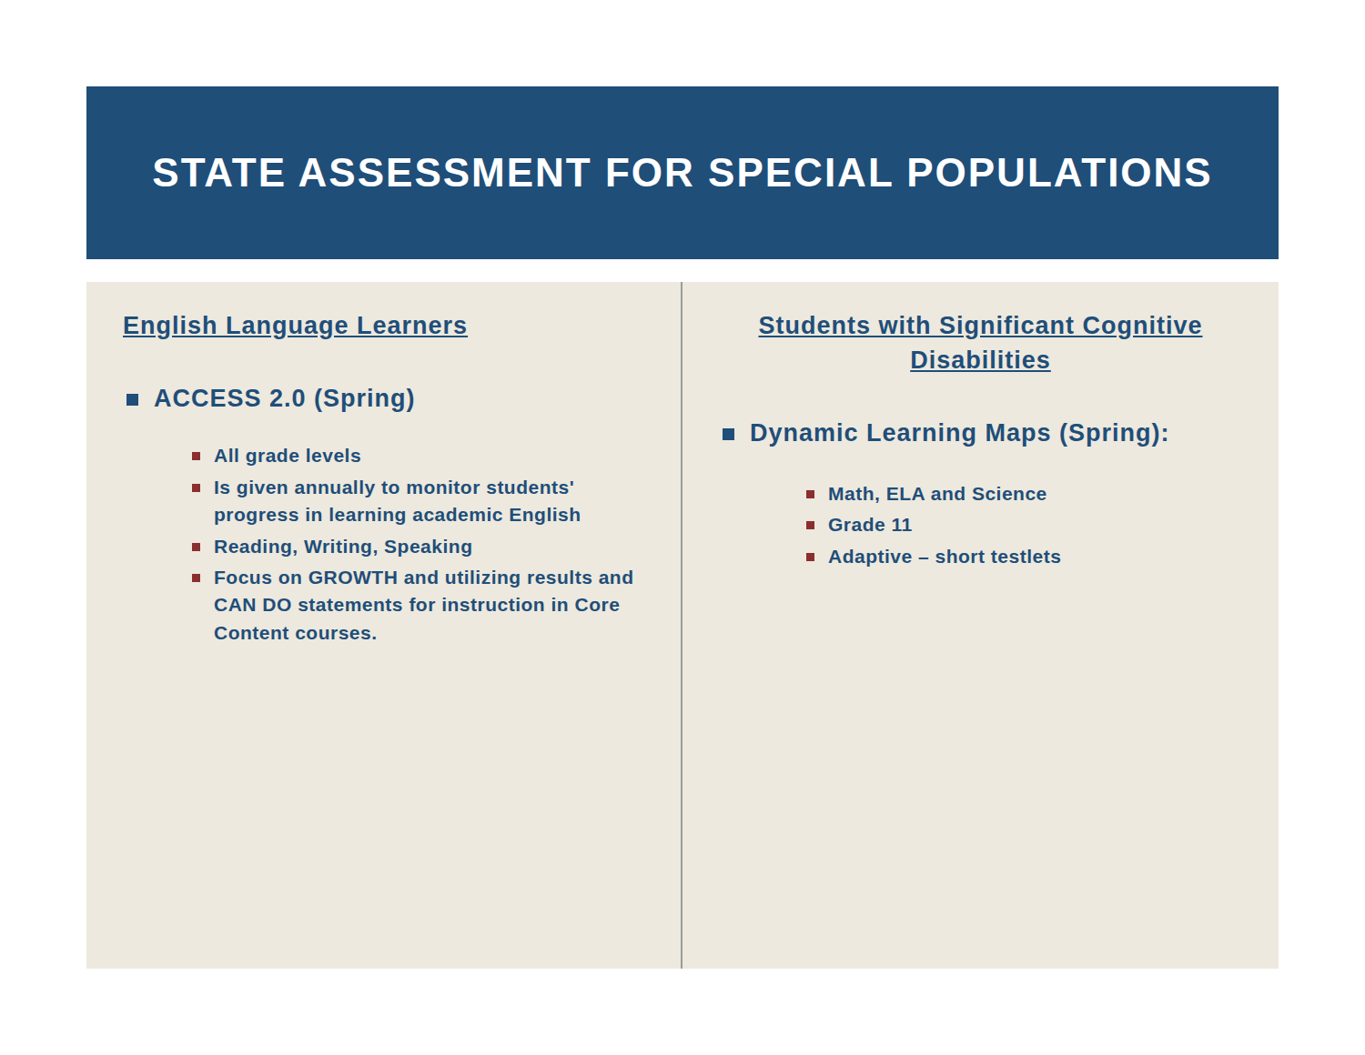State Assessment for Special Populations
English Language Learners
ACCESS 2.0 (Spring)
All grade levels
Is given annually to monitor students' progress in learning academic English
Reading, Writing, Speaking
Focus on GROWTH and utilizing results and CAN DO statements for instruction in Core Content courses.
Students with Significant Cognitive Disabilities
Dynamic Learning Maps (Spring):
Math, ELA and Science
Grade 11
Adaptive – short testlets